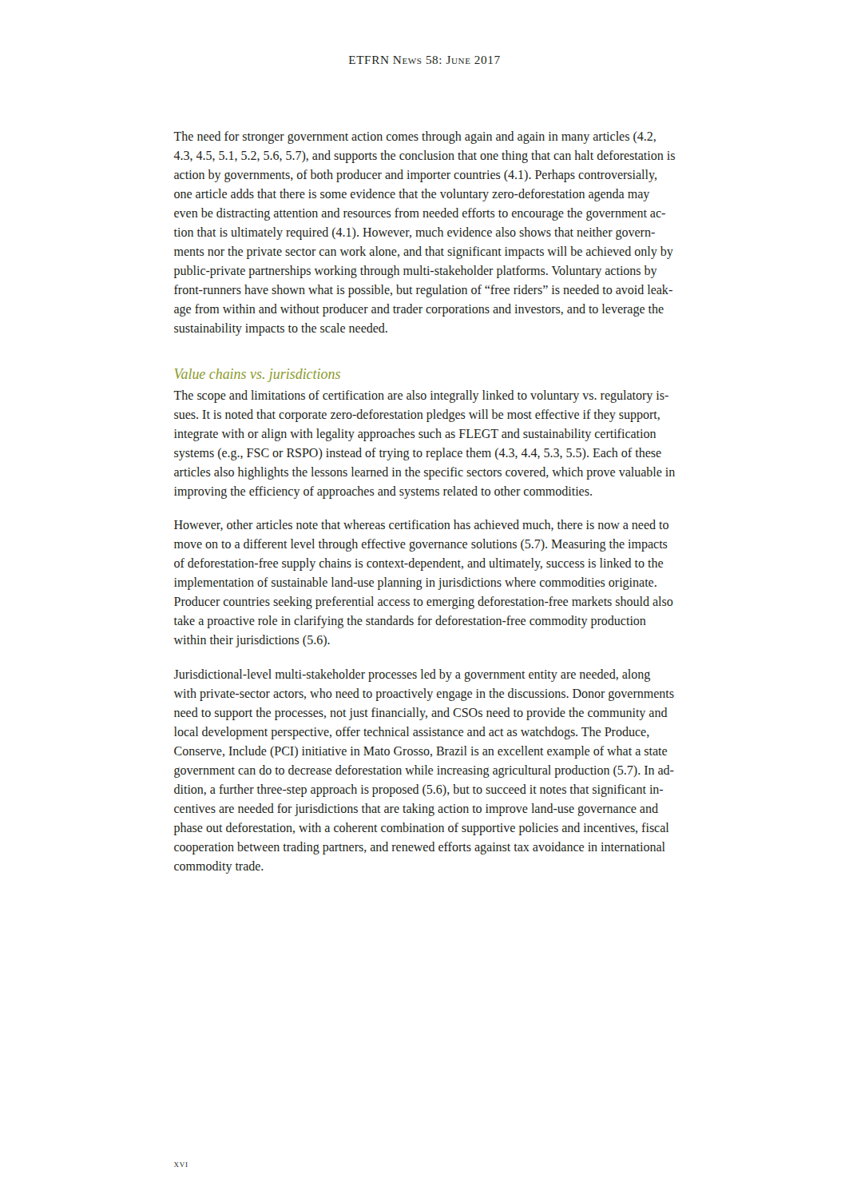ETFRN News 58: June 2017
The need for stronger government action comes through again and again in many articles (4.2, 4.3, 4.5, 5.1, 5.2, 5.6, 5.7), and supports the conclusion that one thing that can halt deforestation is action by governments, of both producer and importer countries (4.1). Perhaps controversially, one article adds that there is some evidence that the voluntary zero-deforestation agenda may even be distracting attention and resources from needed efforts to encourage the government action that is ultimately required (4.1). However, much evidence also shows that neither governments nor the private sector can work alone, and that significant impacts will be achieved only by public-private partnerships working through multi-stakeholder platforms. Voluntary actions by front-runners have shown what is possible, but regulation of “free riders” is needed to avoid leakage from within and without producer and trader corporations and investors, and to leverage the sustainability impacts to the scale needed.
Value chains vs. jurisdictions
The scope and limitations of certification are also integrally linked to voluntary vs. regulatory issues. It is noted that corporate zero-deforestation pledges will be most effective if they support, integrate with or align with legality approaches such as FLEGT and sustainability certification systems (e.g., FSC or RSPO) instead of trying to replace them (4.3, 4.4, 5.3, 5.5). Each of these articles also highlights the lessons learned in the specific sectors covered, which prove valuable in improving the efficiency of approaches and systems related to other commodities.
However, other articles note that whereas certification has achieved much, there is now a need to move on to a different level through effective governance solutions (5.7). Measuring the impacts of deforestation-free supply chains is context-dependent, and ultimately, success is linked to the implementation of sustainable land-use planning in jurisdictions where commodities originate. Producer countries seeking preferential access to emerging deforestation-free markets should also take a proactive role in clarifying the standards for deforestation-free commodity production within their jurisdictions (5.6).
Jurisdictional-level multi-stakeholder processes led by a government entity are needed, along with private-sector actors, who need to proactively engage in the discussions. Donor governments need to support the processes, not just financially, and CSOs need to provide the community and local development perspective, offer technical assistance and act as watchdogs. The Produce, Conserve, Include (PCI) initiative in Mato Grosso, Brazil is an excellent example of what a state government can do to decrease deforestation while increasing agricultural production (5.7). In addition, a further three-step approach is proposed (5.6), but to succeed it notes that significant incentives are needed for jurisdictions that are taking action to improve land-use governance and phase out deforestation, with a coherent combination of supportive policies and incentives, fiscal cooperation between trading partners, and renewed efforts against tax avoidance in international commodity trade.
xvi